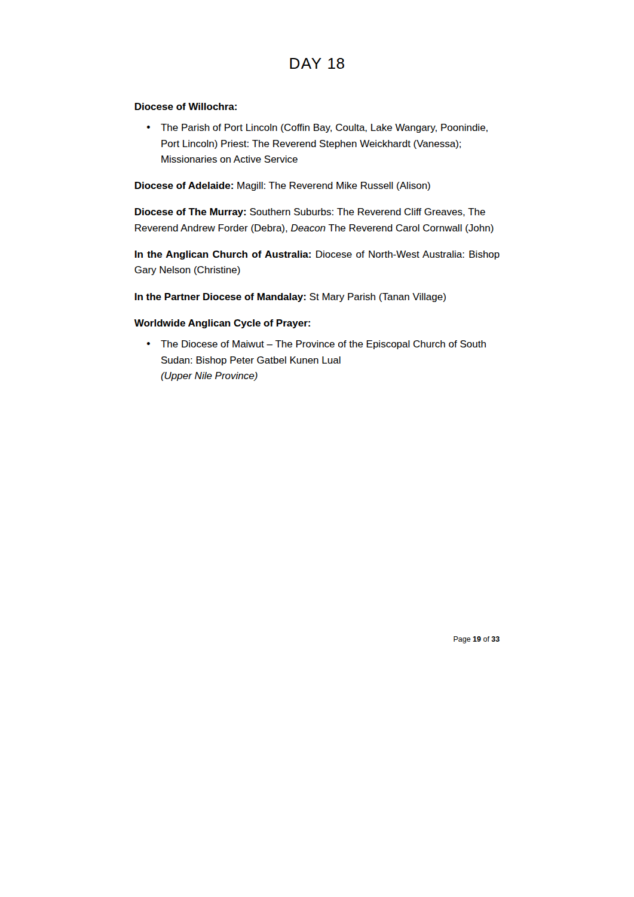DAY 18
Diocese of Willochra:
The Parish of Port Lincoln (Coffin Bay, Coulta, Lake Wangary, Poonindie, Port Lincoln) Priest: The Reverend Stephen Weickhardt (Vanessa); Missionaries on Active Service
Diocese of Adelaide: Magill: The Reverend Mike Russell (Alison)
Diocese of The Murray: Southern Suburbs: The Reverend Cliff Greaves, The Reverend Andrew Forder (Debra), Deacon The Reverend Carol Cornwall (John)
In the Anglican Church of Australia: Diocese of North-West Australia: Bishop Gary Nelson (Christine)
In the Partner Diocese of Mandalay: St Mary Parish (Tanan Village)
Worldwide Anglican Cycle of Prayer:
The Diocese of Maiwut – The Province of the Episcopal Church of South Sudan: Bishop Peter Gatbel Kunen Lual
(Upper Nile Province)
Page 19 of 33